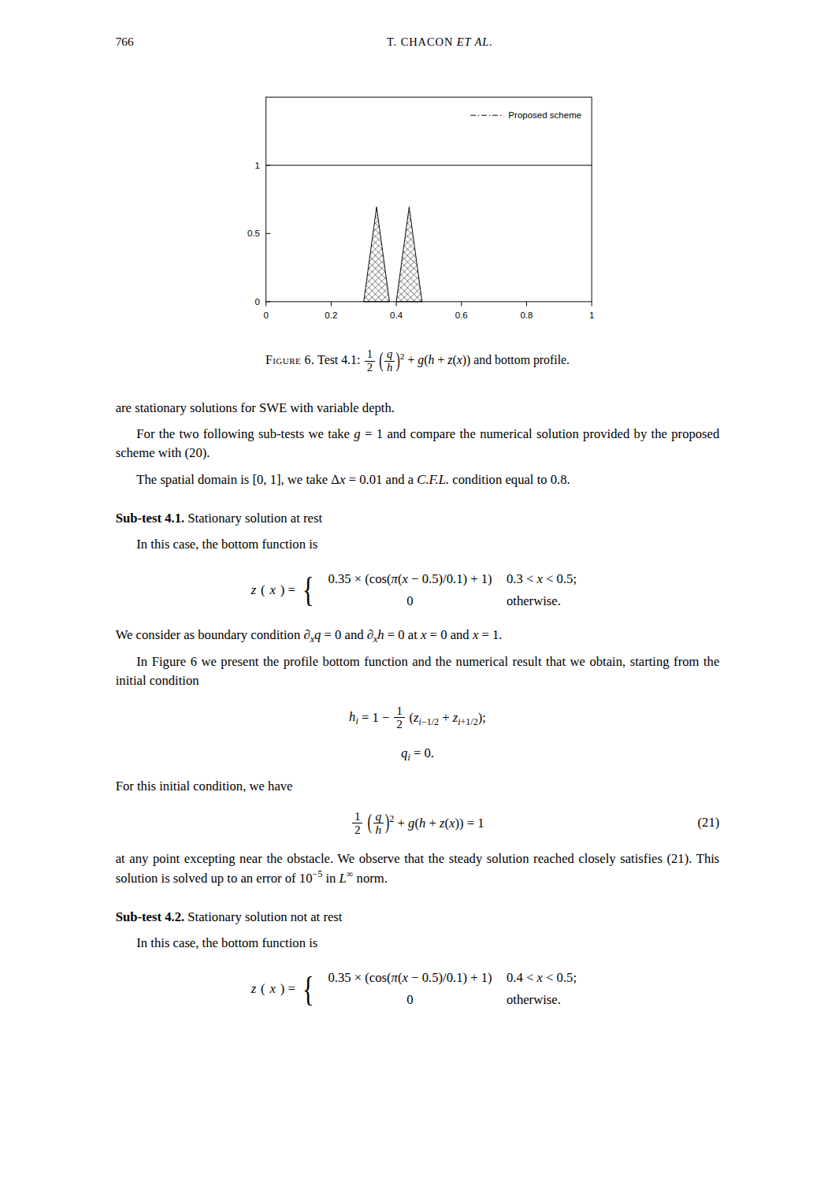766 T. Chacon et al.
0 0.5 1 0 0.2 0.4 0.6 0.8 1 Proposed scheme
Figure 6. Test 4.1: 12 (qh)2 + g(h + z(x)) and bottom profile.
are stationary solutions for SWE with variable depth.
For the two following sub-tests we take g = 1 and compare the numerical solution provided by the proposed scheme with (20).
The spatial domain is [0, 1], we take Δx = 0.01 and a C.F.L. condition equal to 0.8.
Sub-test 4.1. Stationary solution at rest
In this case, the bottom function is
z(x) = {
| 0.35 × (cos( π ( x − 0.5)/0.1) + 1) | 0.3 < x < 0.5; |
| 0 | otherwise. |
We consider as boundary condition ∂xq = 0 and ∂xh = 0 at x = 0 and x = 1.
In Figure 6 we present the profile bottom function and the numerical result that we obtain, starting from the initial condition
hi = 1 − 12 (zi−1/2 + zi+1/2);
qi = 0.
For this initial condition, we have
12 (qh)2 + g(h + z(x)) = 1 (21)
at any point excepting near the obstacle. We observe that the steady solution reached closely satisfies (21). This solution is solved up to an error of 10−5 in L∞ norm.
Sub-test 4.2. Stationary solution not at rest
In this case, the bottom function is
z(x) = {
| 0.35 × (cos( π ( x − 0.5)/0.1) + 1) | 0.4 < x < 0.5; |
| 0 | otherwise. |